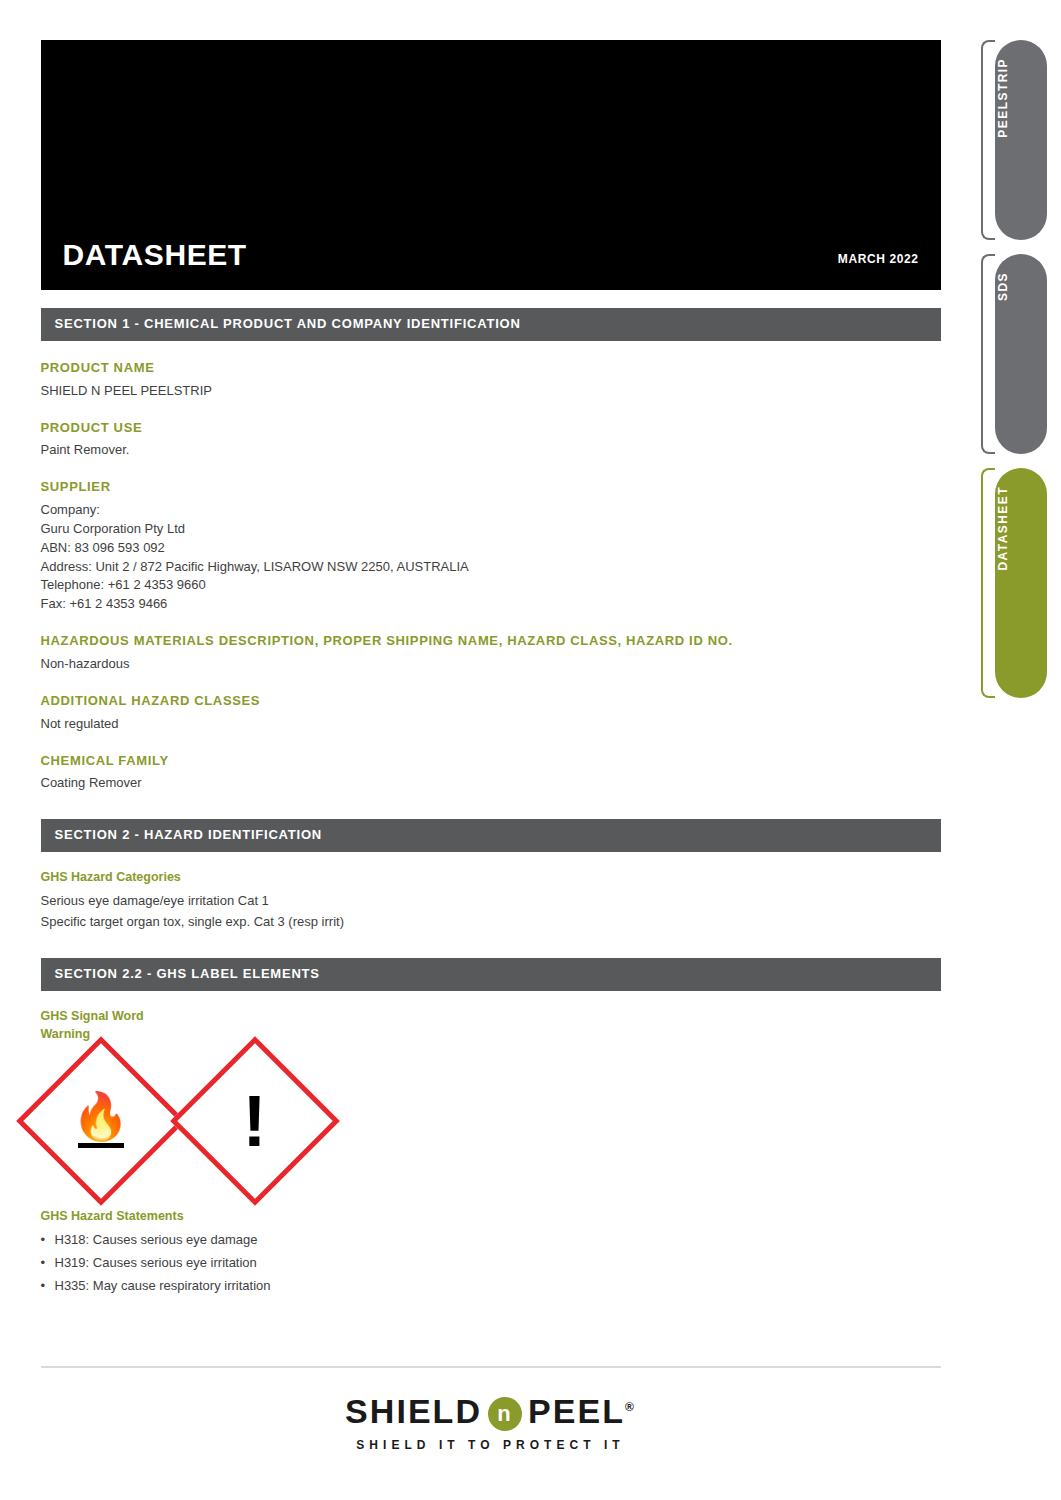PEELSTRIP
SDS
DATASHEET
DATASHEET
MARCH 2022
SECTION 1 - CHEMICAL PRODUCT AND COMPANY IDENTIFICATION
Product Name
SHIELD N PEEL PEELSTRIP
Product Use
Paint Remover.
Supplier
Company:
Guru Corporation Pty Ltd
ABN: 83 096 593 092
Address: Unit 2 / 872 Pacific Highway, LISAROW NSW 2250, AUSTRALIA
Telephone: +61 2 4353 9660
Fax: +61 2 4353 9466
Hazardous Materials Description, Proper Shipping Name, Hazard Class, Hazard ID No.
Non-hazardous
Additional Hazard Classes
Not regulated
Chemical Family
Coating Remover
SECTION 2 - HAZARD IDENTIFICATION
GHS Hazard Categories
Serious eye damage/eye irritation Cat 1
Specific target organ tox, single exp. Cat 3 (resp irrit)
SECTION 2.2 - GHS LABEL ELEMENTS
GHS Signal Word
Warning
🔥
!
GHS Hazard Statements
H318: Causes serious eye damage
H319: Causes serious eye irritation
H335: May cause respiratory irritation
SHIELDn PEEL®
SHIELD IT TO PROTECT IT